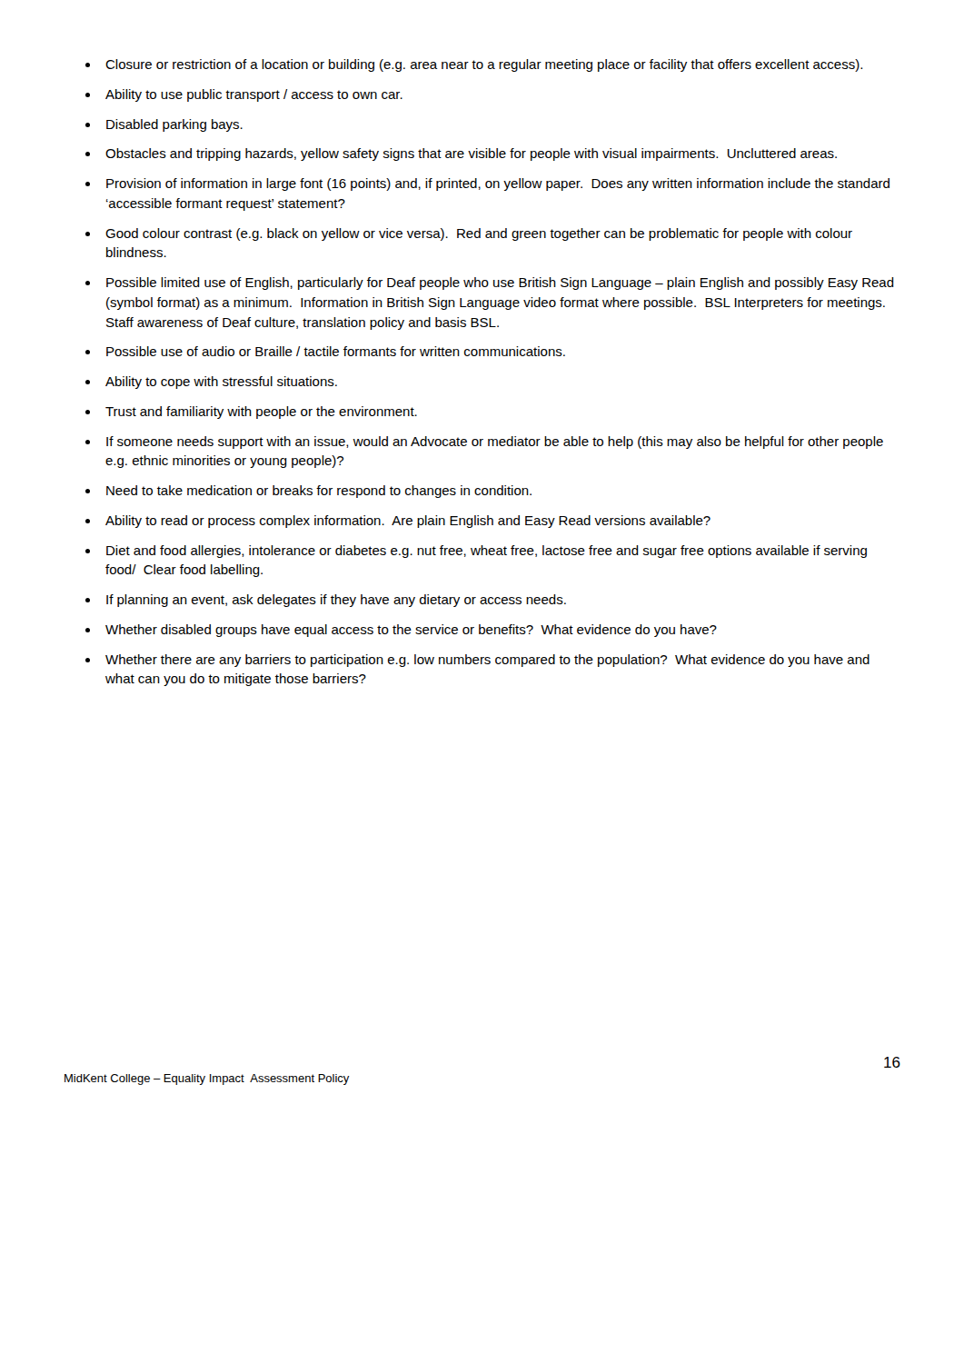Closure or restriction of a location or building (e.g. area near to a regular meeting place or facility that offers excellent access).
Ability to use public transport / access to own car.
Disabled parking bays.
Obstacles and tripping hazards, yellow safety signs that are visible for people with visual impairments. Uncluttered areas.
Provision of information in large font (16 points) and, if printed, on yellow paper. Does any written information include the standard ‘accessible formant request’ statement?
Good colour contrast (e.g. black on yellow or vice versa). Red and green together can be problematic for people with colour blindness.
Possible limited use of English, particularly for Deaf people who use British Sign Language – plain English and possibly Easy Read (symbol format) as a minimum. Information in British Sign Language video format where possible. BSL Interpreters for meetings. Staff awareness of Deaf culture, translation policy and basis BSL.
Possible use of audio or Braille / tactile formants for written communications.
Ability to cope with stressful situations.
Trust and familiarity with people or the environment.
If someone needs support with an issue, would an Advocate or mediator be able to help (this may also be helpful for other people e.g. ethnic minorities or young people)?
Need to take medication or breaks for respond to changes in condition.
Ability to read or process complex information. Are plain English and Easy Read versions available?
Diet and food allergies, intolerance or diabetes e.g. nut free, wheat free, lactose free and sugar free options available if serving food/ Clear food labelling.
If planning an event, ask delegates if they have any dietary or access needs.
Whether disabled groups have equal access to the service or benefits? What evidence do you have?
Whether there are any barriers to participation e.g. low numbers compared to the population? What evidence do you have and what can you do to mitigate those barriers?
MidKent College – Equality Impact Assessment Policy 16